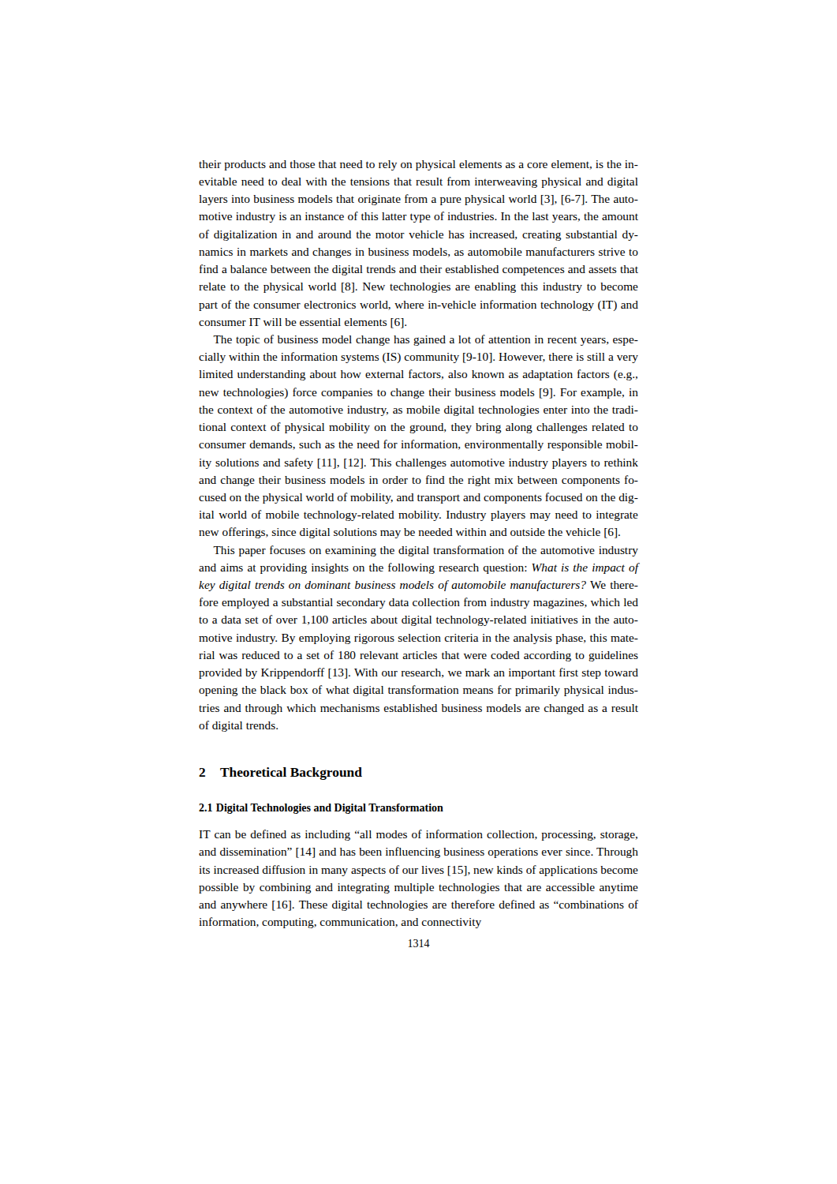their products and those that need to rely on physical elements as a core element, is the inevitable need to deal with the tensions that result from interweaving physical and digital layers into business models that originate from a pure physical world [3], [6-7]. The automotive industry is an instance of this latter type of industries. In the last years, the amount of digitalization in and around the motor vehicle has increased, creating substantial dynamics in markets and changes in business models, as automobile manufacturers strive to find a balance between the digital trends and their established competences and assets that relate to the physical world [8]. New technologies are enabling this industry to become part of the consumer electronics world, where in-vehicle information technology (IT) and consumer IT will be essential elements [6].
The topic of business model change has gained a lot of attention in recent years, especially within the information systems (IS) community [9-10]. However, there is still a very limited understanding about how external factors, also known as adaptation factors (e.g., new technologies) force companies to change their business models [9]. For example, in the context of the automotive industry, as mobile digital technologies enter into the traditional context of physical mobility on the ground, they bring along challenges related to consumer demands, such as the need for information, environmentally responsible mobility solutions and safety [11], [12]. This challenges automotive industry players to rethink and change their business models in order to find the right mix between components focused on the physical world of mobility, and transport and components focused on the digital world of mobile technology-related mobility. Industry players may need to integrate new offerings, since digital solutions may be needed within and outside the vehicle [6].
This paper focuses on examining the digital transformation of the automotive industry and aims at providing insights on the following research question: What is the impact of key digital trends on dominant business models of automobile manufacturers? We therefore employed a substantial secondary data collection from industry magazines, which led to a data set of over 1,100 articles about digital technology-related initiatives in the automotive industry. By employing rigorous selection criteria in the analysis phase, this material was reduced to a set of 180 relevant articles that were coded according to guidelines provided by Krippendorff [13]. With our research, we mark an important first step toward opening the black box of what digital transformation means for primarily physical industries and through which mechanisms established business models are changed as a result of digital trends.
2 Theoretical Background
2.1 Digital Technologies and Digital Transformation
IT can be defined as including “all modes of information collection, processing, storage, and dissemination” [14] and has been influencing business operations ever since. Through its increased diffusion in many aspects of our lives [15], new kinds of applications become possible by combining and integrating multiple technologies that are accessible anytime and anywhere [16]. These digital technologies are therefore defined as “combinations of information, computing, communication, and connectivity
1314